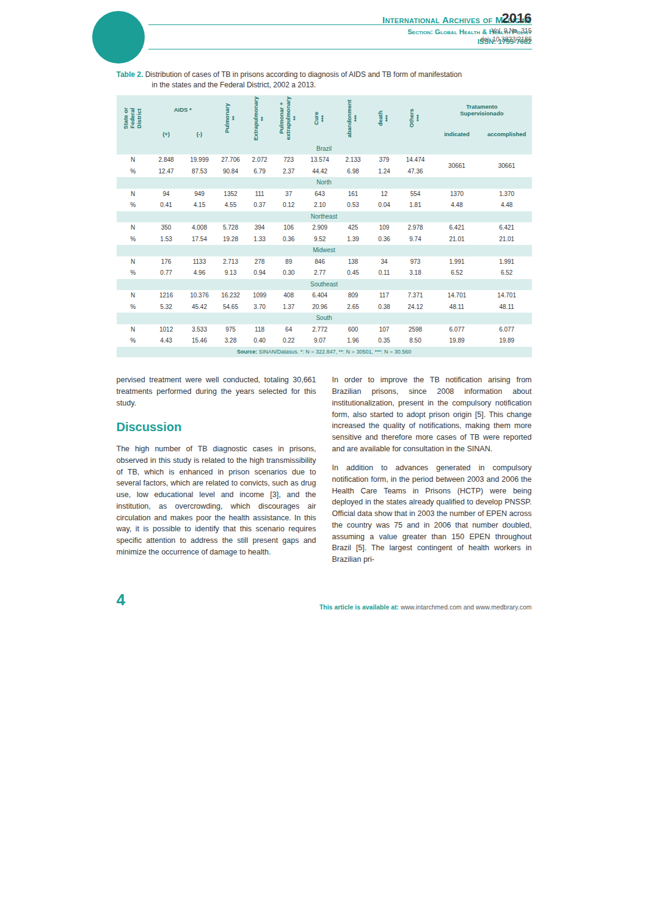International Archives of Medicine
Section: Global Health & Health Policy
ISSN: 1755-7682
2016
Vol. 9 No. 315
doi: 10.3823/2186
Table 2. Distribution of cases of TB in prisons according to diagnosis of AIDS and TB form of manifestation in the states and the Federal District, 2002 a 2013.
| State or Federal District | AIDS * | Pulmonary ** | Extrapulmonary ** | Pulmonar + extrapulmonary ** | Cure *** | abandonment *** | death *** | Others *** | Tratamento Supervisionado |
| --- | --- | --- | --- | --- | --- | --- | --- | --- | --- |
| (+) | (-) | indicated | accomplished |
| Brazil |
| N | 2.848 | 19.999 | 27.706 | 2.072 | 723 | 13.574 | 2.133 | 379 | 14.474 | 30661 | 30661 |
| % | 12.47 | 87.53 | 90.84 | 6.79 | 2.37 | 44.42 | 6.98 | 1.24 | 47.36 |
| North |
| N | 94 | 949 | 1352 | 111 | 37 | 643 | 161 | 12 | 554 | 1370 | 1.370 |
| % | 0.41 | 4.15 | 4.55 | 0.37 | 0.12 | 2.10 | 0.53 | 0.04 | 1.81 | 4.48 | 4.48 |
| Northeast |
| N | 350 | 4.008 | 5.728 | 394 | 106 | 2.909 | 425 | 109 | 2.978 | 6.421 | 6.421 |
| % | 1.53 | 17.54 | 19.28 | 1.33 | 0.36 | 9.52 | 1.39 | 0.36 | 9.74 | 21.01 | 21.01 |
| Midwest |
| N | 176 | 1133 | 2.713 | 278 | 89 | 846 | 138 | 34 | 973 | 1.991 | 1.991 |
| % | 0.77 | 4.96 | 9.13 | 0.94 | 0.30 | 2.77 | 0.45 | 0.11 | 3.18 | 6.52 | 6.52 |
| Southeast |
| N | 1216 | 10.376 | 16.232 | 1099 | 408 | 6.404 | 809 | 117 | 7.371 | 14.701 | 14.701 |
| % | 5.32 | 45.42 | 54.65 | 3.70 | 1.37 | 20.96 | 2.65 | 0.38 | 24.12 | 48.11 | 48.11 |
| South |
| N | 1012 | 3.533 | 975 | 118 | 64 | 2.772 | 600 | 107 | 2598 | 6.077 | 6.077 |
| % | 4.43 | 15.46 | 3.28 | 0.40 | 0.22 | 9.07 | 1.96 | 0.35 | 8.50 | 19.89 | 19.89 |
| Source: SINAN/Datasus. *: N = 322.847, **: N = 30501, ***: N = 30.560 |
pervised treatment were well conducted, totaling 30,661 treatments performed during the years selected for this study.
Discussion
The high number of TB diagnostic cases in prisons, observed in this study is related to the high transmissibility of TB, which is enhanced in prison scenarios due to several factors, which are related to convicts, such as drug use, low educational level and income [3], and the institution, as overcrowding, which discourages air circulation and makes poor the health assistance. In this way, it is possible to identify that this scenario requires specific attention to address the still present gaps and minimize the occurrence of damage to health.
In order to improve the TB notification arising from Brazilian prisons, since 2008 information about institutionalization, present in the compulsory notification form, also started to adopt prison origin [5]. This change increased the quality of notifications, making them more sensitive and therefore more cases of TB were reported and are available for consultation in the SINAN.
In addition to advances generated in compulsory notification form, in the period between 2003 and 2006 the Health Care Teams in Prisons (HCTP) were being deployed in the states already qualified to develop PNSSP. Official data show that in 2003 the number of EPEN across the country was 75 and in 2006 that number doubled, assuming a value greater than 150 EPEN throughout Brazil [5]. The largest contingent of health workers in Brazilian pri-
4
This article is available at: www.intarchmed.com and www.medbrary.com